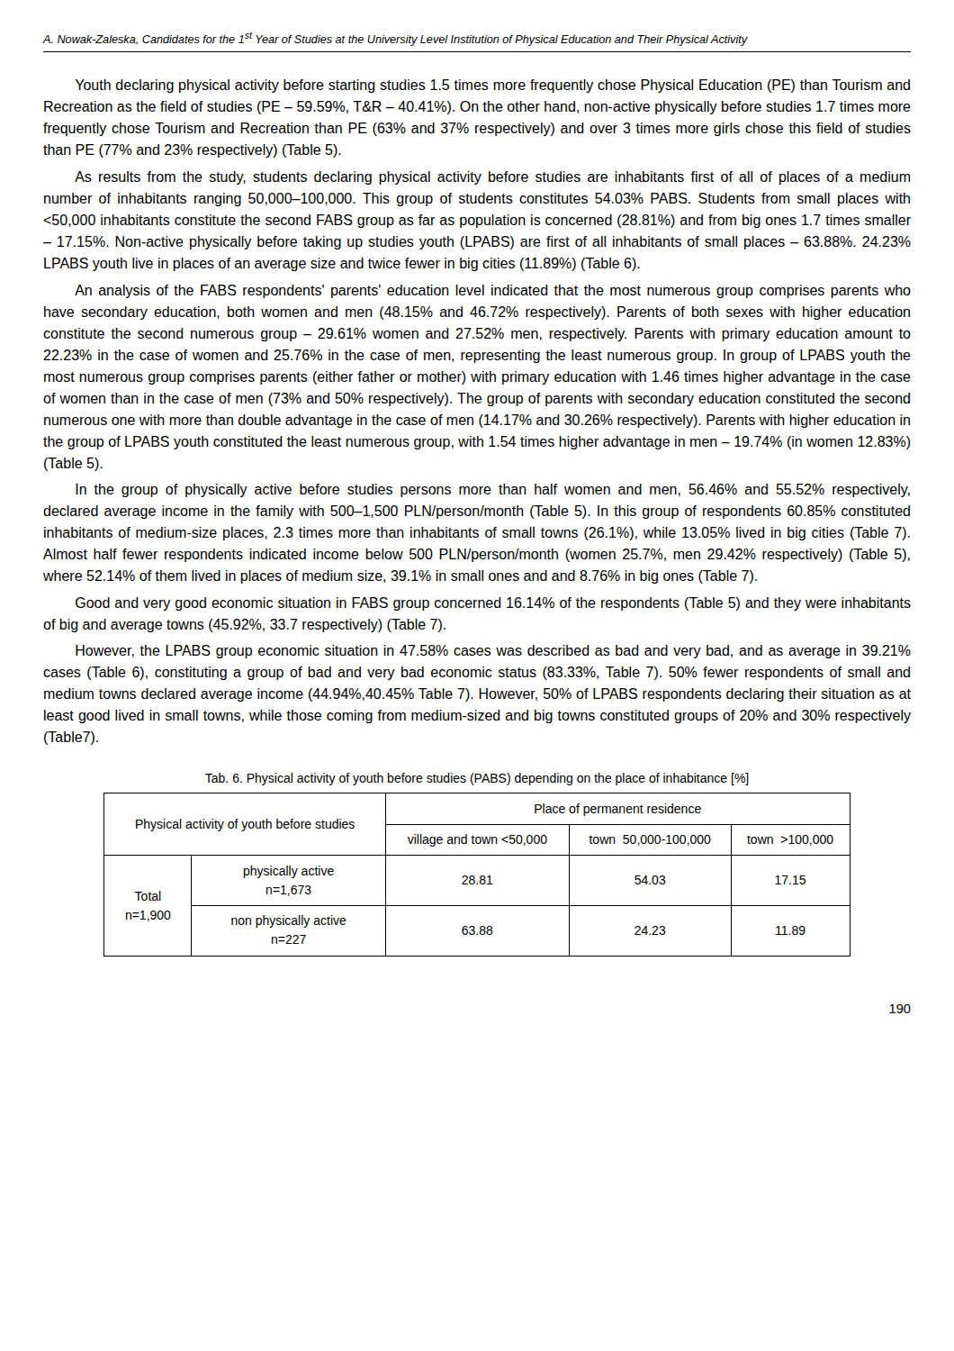A. Nowak-Zaleska, Candidates for the 1st Year of Studies at the University Level Institution of Physical Education and Their Physical Activity
Youth declaring physical activity before starting studies 1.5 times more frequently chose Physical Education (PE) than Tourism and Recreation as the field of studies (PE – 59.59%, T&R – 40.41%). On the other hand, non-active physically before studies 1.7 times more frequently chose Tourism and Recreation than PE (63% and 37% respectively) and over 3 times more girls chose this field of studies than PE (77% and 23% respectively) (Table 5).
As results from the study, students declaring physical activity before studies are inhabitants first of all of places of a medium number of inhabitants ranging 50,000–100,000. This group of students constitutes 54.03% PABS. Students from small places with <50,000 inhabitants constitute the second FABS group as far as population is concerned (28.81%) and from big ones 1.7 times smaller – 17.15%. Non-active physically before taking up studies youth (LPABS) are first of all inhabitants of small places – 63.88%. 24.23% LPABS youth live in places of an average size and twice fewer in big cities (11.89%) (Table 6).
An analysis of the FABS respondents' parents' education level indicated that the most numerous group comprises parents who have secondary education, both women and men (48.15% and 46.72% respectively). Parents of both sexes with higher education constitute the second numerous group – 29.61% women and 27.52% men, respectively. Parents with primary education amount to 22.23% in the case of women and 25.76% in the case of men, representing the least numerous group. In group of LPABS youth the most numerous group comprises parents (either father or mother) with primary education with 1.46 times higher advantage in the case of women than in the case of men (73% and 50% respectively). The group of parents with secondary education constituted the second numerous one with more than double advantage in the case of men (14.17% and 30.26% respectively). Parents with higher education in the group of LPABS youth constituted the least numerous group, with 1.54 times higher advantage in men – 19.74% (in women 12.83%) (Table 5).
In the group of physically active before studies persons more than half women and men, 56.46% and 55.52% respectively, declared average income in the family with 500–1,500 PLN/person/month (Table 5). In this group of respondents 60.85% constituted inhabitants of medium-size places, 2.3 times more than inhabitants of small towns (26.1%), while 13.05% lived in big cities (Table 7). Almost half fewer respondents indicated income below 500 PLN/person/month (women 25.7%, men 29.42% respectively) (Table 5), where 52.14% of them lived in places of medium size, 39.1% in small ones and and 8.76% in big ones (Table 7).
Good and very good economic situation in FABS group concerned 16.14% of the respondents (Table 5) and they were inhabitants of big and average towns (45.92%, 33.7 respectively) (Table 7).
However, the LPABS group economic situation in 47.58% cases was described as bad and very bad, and as average in 39.21% cases (Table 6), constituting a group of bad and very bad economic status (83.33%, Table 7). 50% fewer respondents of small and medium towns declared average income (44.94%,40.45% Table 7). However, 50% of LPABS respondents declaring their situation as at least good lived in small towns, while those coming from medium-sized and big towns constituted groups of 20% and 30% respectively (Table7).
Tab. 6. Physical activity of youth before studies (PABS) depending on the place of inhabitance [%]
| Physical activity of youth before studies | Place of permanent residence |
| village and town <50,000 | town 50,000-100,000 | town >100,000 |
| Total n=1,900 | physically active n=1,673 | 28.81 | 54.03 | 17.15 |
| non physically active n=227 | 63.88 | 24.23 | 11.89 |
190